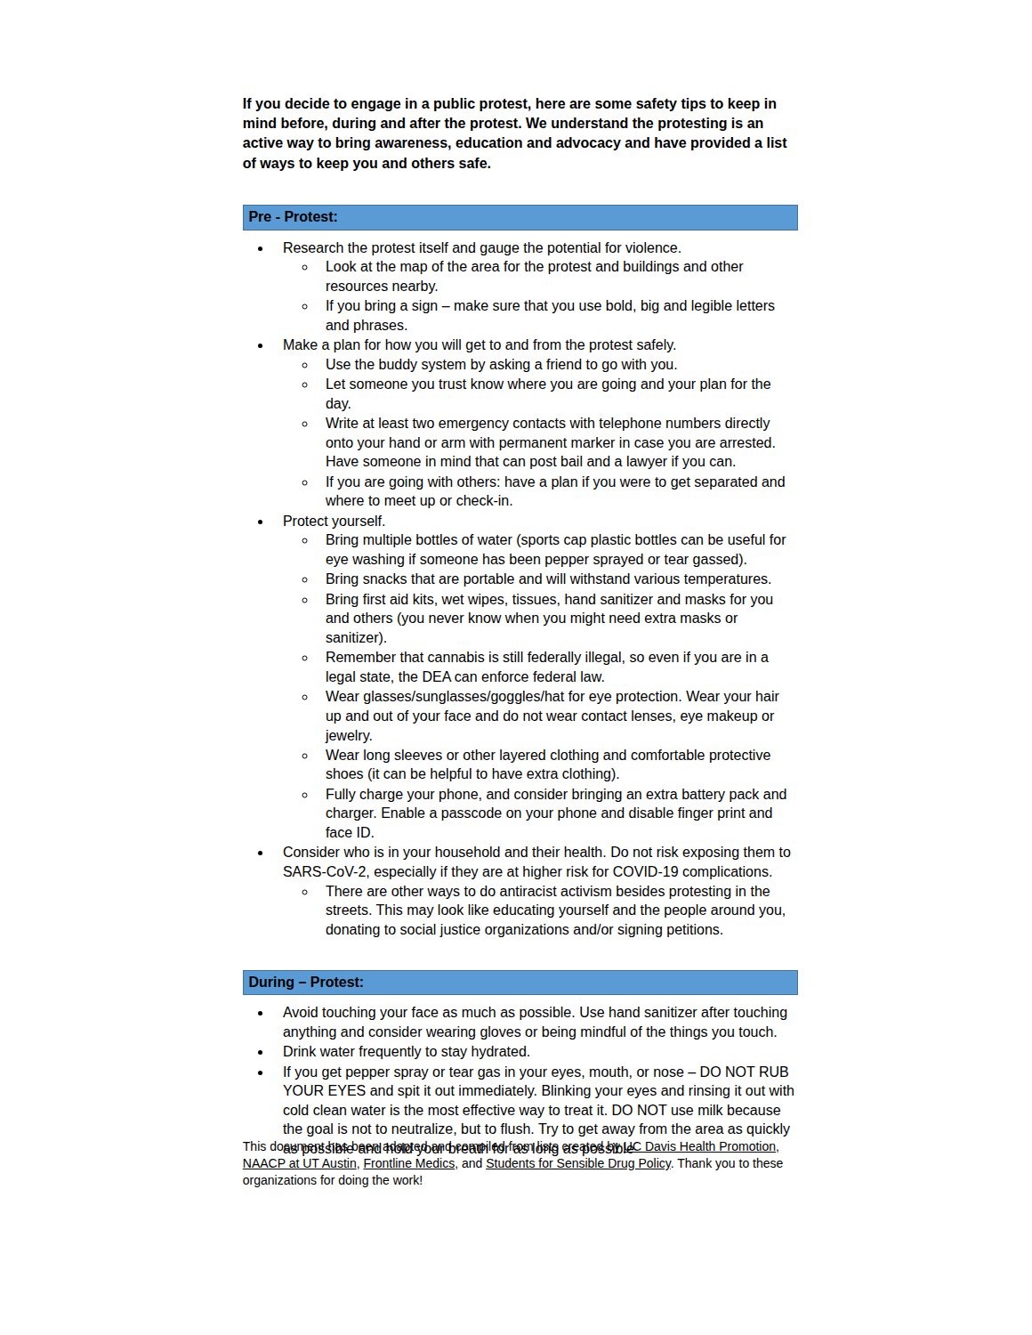If you decide to engage in a public protest, here are some safety tips to keep in mind before, during and after the protest. We understand the protesting is an active way to bring awareness, education and advocacy and have provided a list of ways to keep you and others safe.
Pre - Protest:
Research the protest itself and gauge the potential for violence.
Look at the map of the area for the protest and buildings and other resources nearby.
If you bring a sign – make sure that you use bold, big and legible letters and phrases.
Make a plan for how you will get to and from the protest safely.
Use the buddy system by asking a friend to go with you.
Let someone you trust know where you are going and your plan for the day.
Write at least two emergency contacts with telephone numbers directly onto your hand or arm with permanent marker in case you are arrested. Have someone in mind that can post bail and a lawyer if you can.
If you are going with others: have a plan if you were to get separated and where to meet up or check-in.
Protect yourself.
Bring multiple bottles of water (sports cap plastic bottles can be useful for eye washing if someone has been pepper sprayed or tear gassed).
Bring snacks that are portable and will withstand various temperatures.
Bring first aid kits, wet wipes, tissues, hand sanitizer and masks for you and others (you never know when you might need extra masks or sanitizer).
Remember that cannabis is still federally illegal, so even if you are in a legal state, the DEA can enforce federal law.
Wear glasses/sunglasses/goggles/hat for eye protection. Wear your hair up and out of your face and do not wear contact lenses, eye makeup or jewelry.
Wear long sleeves or other layered clothing and comfortable protective shoes (it can be helpful to have extra clothing).
Fully charge your phone, and consider bringing an extra battery pack and charger. Enable a passcode on your phone and disable finger print and face ID.
Consider who is in your household and their health. Do not risk exposing them to SARS-CoV-2, especially if they are at higher risk for COVID-19 complications.
There are other ways to do antiracist activism besides protesting in the streets. This may look like educating yourself and the people around you, donating to social justice organizations and/or signing petitions.
During – Protest:
Avoid touching your face as much as possible. Use hand sanitizer after touching anything and consider wearing gloves or being mindful of the things you touch.
Drink water frequently to stay hydrated.
If you get pepper spray or tear gas in your eyes, mouth, or nose – DO NOT RUB YOUR EYES and spit it out immediately. Blinking your eyes and rinsing it out with cold clean water is the most effective way to treat it. DO NOT use milk because the goal is not to neutralize, but to flush. Try to get away from the area as quickly as possible and hold your breath for as long as possible
This document has been adapted and compiled from lists created by UC Davis Health Promotion, NAACP at UT Austin, Frontline Medics, and Students for Sensible Drug Policy. Thank you to these organizations for doing the work!